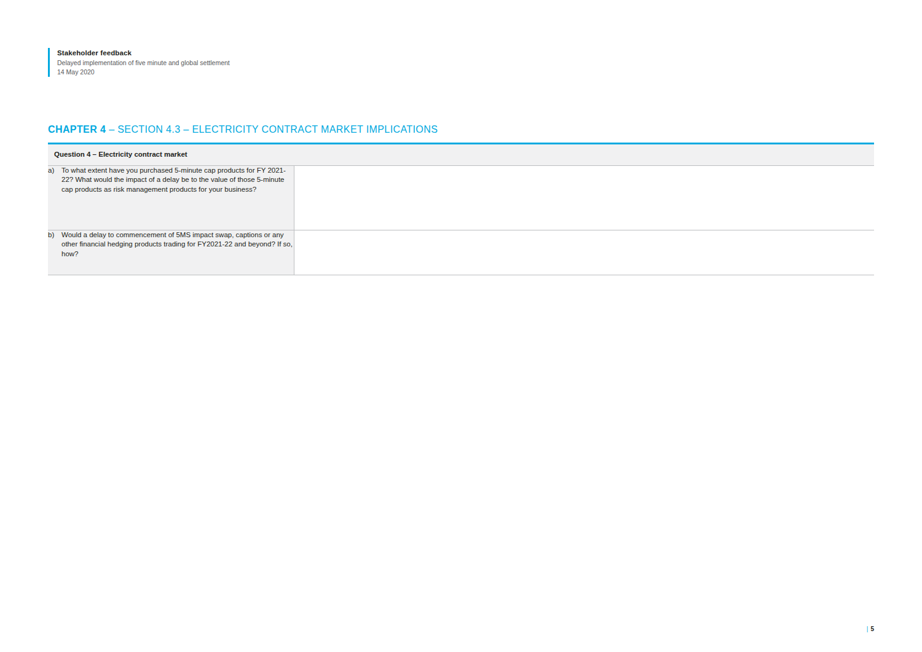Stakeholder feedback
Delayed implementation of five minute and global settlement
14 May 2020
CHAPTER 4 – SECTION 4.3 – ELECTRICITY CONTRACT MARKET IMPLICATIONS
| Question 4 – Electricity contract market |
| a) To what extent have you purchased 5-minute cap products for FY 2021-22? What would the impact of a delay be to the value of those 5-minute cap products as risk management products for your business? | |
| b) Would a delay to commencement of 5MS impact swap, captions or any other financial hedging products trading for FY2021-22 and beyond? If so, how? | |
|5